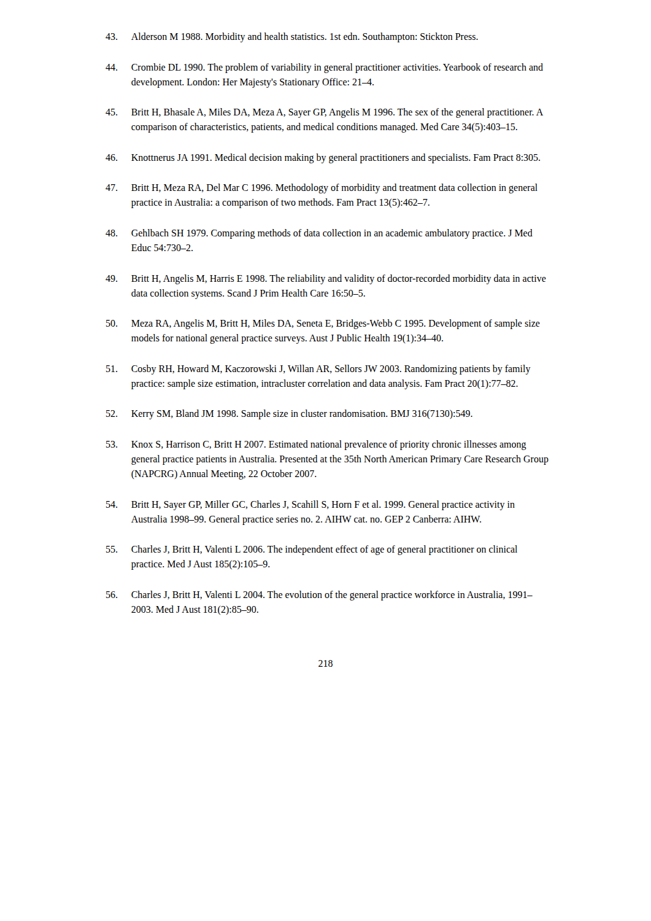Alderson M 1988. Morbidity and health statistics. 1st edn. Southampton: Stickton Press.
Crombie DL 1990. The problem of variability in general practitioner activities. Yearbook of research and development. London: Her Majesty's Stationary Office: 21–4.
Britt H, Bhasale A, Miles DA, Meza A, Sayer GP, Angelis M 1996. The sex of the general practitioner. A comparison of characteristics, patients, and medical conditions managed. Med Care 34(5):403–15.
Knottnerus JA 1991. Medical decision making by general practitioners and specialists. Fam Pract 8:305.
Britt H, Meza RA, Del Mar C 1996. Methodology of morbidity and treatment data collection in general practice in Australia: a comparison of two methods. Fam Pract 13(5):462–7.
Gehlbach SH 1979. Comparing methods of data collection in an academic ambulatory practice. J Med Educ 54:730–2.
Britt H, Angelis M, Harris E 1998. The reliability and validity of doctor-recorded morbidity data in active data collection systems. Scand J Prim Health Care 16:50–5.
Meza RA, Angelis M, Britt H, Miles DA, Seneta E, Bridges-Webb C 1995. Development of sample size models for national general practice surveys. Aust J Public Health 19(1):34–40.
Cosby RH, Howard M, Kaczorowski J, Willan AR, Sellors JW 2003. Randomizing patients by family practice: sample size estimation, intracluster correlation and data analysis. Fam Pract 20(1):77–82.
Kerry SM, Bland JM 1998. Sample size in cluster randomisation. BMJ 316(7130):549.
Knox S, Harrison C, Britt H 2007. Estimated national prevalence of priority chronic illnesses among general practice patients in Australia. Presented at the 35th North American Primary Care Research Group (NAPCRG) Annual Meeting, 22 October 2007.
Britt H, Sayer GP, Miller GC, Charles J, Scahill S, Horn F et al. 1999. General practice activity in Australia 1998–99. General practice series no. 2. AIHW cat. no. GEP 2 Canberra: AIHW.
Charles J, Britt H, Valenti L 2006. The independent effect of age of general practitioner on clinical practice. Med J Aust 185(2):105–9.
Charles J, Britt H, Valenti L 2004. The evolution of the general practice workforce in Australia, 1991–2003. Med J Aust 181(2):85–90.
218